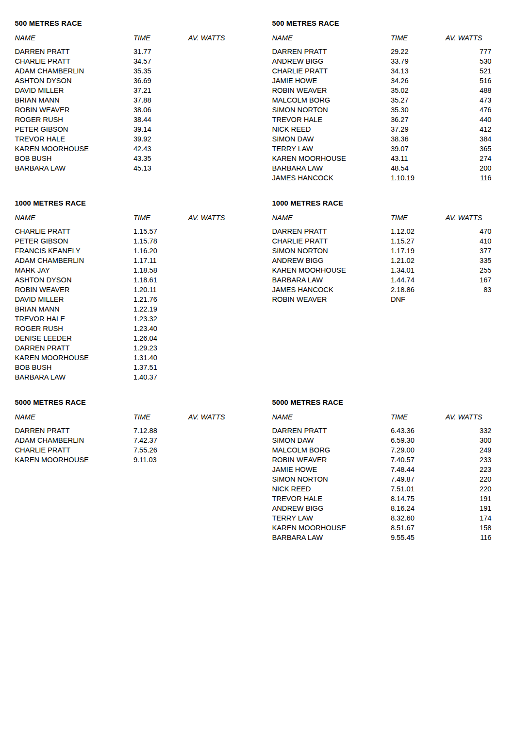500 METRES RACE
| NAME | TIME | AV. WATTS |
| --- | --- | --- |
| DARREN PRATT | 31.77 | |
| CHARLIE PRATT | 34.57 | |
| ADAM CHAMBERLIN | 35.35 | |
| ASHTON DYSON | 36.69 | |
| DAVID MILLER | 37.21 | |
| BRIAN MANN | 37.88 | |
| ROBIN WEAVER | 38.06 | |
| ROGER RUSH | 38.44 | |
| PETER GIBSON | 39.14 | |
| TREVOR HALE | 39.92 | |
| KAREN MOORHOUSE | 42.43 | |
| BOB BUSH | 43.35 | |
| BARBARA LAW | 45.13 | |
500 METRES RACE
| NAME | TIME | AV. WATTS |
| --- | --- | --- |
| DARREN PRATT | 29.22 | 777 |
| ANDREW BIGG | 33.79 | 530 |
| CHARLIE PRATT | 34.13 | 521 |
| JAMIE HOWE | 34.26 | 516 |
| ROBIN WEAVER | 35.02 | 488 |
| MALCOLM BORG | 35.27 | 473 |
| SIMON NORTON | 35.30 | 476 |
| TREVOR HALE | 36.27 | 440 |
| NICK REED | 37.29 | 412 |
| SIMON DAW | 38.36 | 384 |
| TERRY LAW | 39.07 | 365 |
| KAREN MOORHOUSE | 43.11 | 274 |
| BARBARA LAW | 48.54 | 200 |
| JAMES HANCOCK | 1.10.19 | 116 |
1000 METRES RACE
| NAME | TIME | AV. WATTS |
| --- | --- | --- |
| CHARLIE PRATT | 1.15.57 | |
| PETER GIBSON | 1.15.78 | |
| FRANCIS KEANELY | 1.16.20 | |
| ADAM CHAMBERLIN | 1.17.11 | |
| MARK JAY | 1.18.58 | |
| ASHTON DYSON | 1.18.61 | |
| ROBIN WEAVER | 1.20.11 | |
| DAVID MILLER | 1.21.76 | |
| BRIAN MANN | 1.22.19 | |
| TREVOR HALE | 1.23.32 | |
| ROGER RUSH | 1.23.40 | |
| DENISE LEEDER | 1.26.04 | |
| DARREN PRATT | 1.29.23 | |
| KAREN MOORHOUSE | 1.31.40 | |
| BOB BUSH | 1.37.51 | |
| BARBARA LAW | 1.40.37 | |
1000 METRES RACE
| NAME | TIME | AV. WATTS |
| --- | --- | --- |
| DARREN PRATT | 1.12.02 | 470 |
| CHARLIE PRATT | 1.15.27 | 410 |
| SIMON NORTON | 1.17.19 | 377 |
| ANDREW BIGG | 1.21.02 | 335 |
| KAREN MOORHOUSE | 1.34.01 | 255 |
| BARBARA LAW | 1.44.74 | 167 |
| JAMES HANCOCK | 2.18.86 | 83 |
| ROBIN WEAVER | DNF | |
5000 METRES RACE
| NAME | TIME | AV. WATTS |
| --- | --- | --- |
| DARREN PRATT | 7.12.88 | |
| ADAM CHAMBERLIN | 7.42.37 | |
| CHARLIE PRATT | 7.55.26 | |
| KAREN MOORHOUSE | 9.11.03 | |
5000 METRES RACE
| NAME | TIME | AV. WATTS |
| --- | --- | --- |
| DARREN PRATT | 6.43.36 | 332 |
| SIMON DAW | 6.59.30 | 300 |
| MALCOLM BORG | 7.29.00 | 249 |
| ROBIN WEAVER | 7.40.57 | 233 |
| JAMIE HOWE | 7.48.44 | 223 |
| SIMON NORTON | 7.49.87 | 220 |
| NICK REED | 7.51.01 | 220 |
| TREVOR HALE | 8.14.75 | 191 |
| ANDREW BIGG | 8.16.24 | 191 |
| TERRY LAW | 8.32.60 | 174 |
| KAREN MOORHOUSE | 8.51.67 | 158 |
| BARBARA LAW | 9.55.45 | 116 |